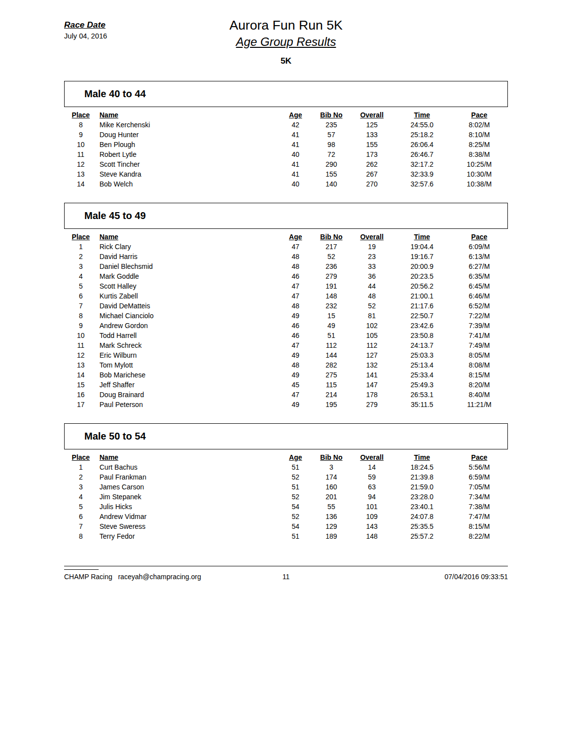Race Date
July 04, 2016
Aurora Fun Run 5K
Age Group Results
5K
Male 40 to 44
| Place | Name | Age | Bib No | Overall | Time | Pace |
| --- | --- | --- | --- | --- | --- | --- |
| 8 | Mike Kerchenski | 42 | 235 | 125 | 24:55.0 | 8:02/M |
| 9 | Doug Hunter | 41 | 57 | 133 | 25:18.2 | 8:10/M |
| 10 | Ben Plough | 41 | 98 | 155 | 26:06.4 | 8:25/M |
| 11 | Robert Lytle | 40 | 72 | 173 | 26:46.7 | 8:38/M |
| 12 | Scott Tincher | 41 | 290 | 262 | 32:17.2 | 10:25/M |
| 13 | Steve Kandra | 41 | 155 | 267 | 32:33.9 | 10:30/M |
| 14 | Bob Welch | 40 | 140 | 270 | 32:57.6 | 10:38/M |
Male 45 to 49
| Place | Name | Age | Bib No | Overall | Time | Pace |
| --- | --- | --- | --- | --- | --- | --- |
| 1 | Rick Clary | 47 | 217 | 19 | 19:04.4 | 6:09/M |
| 2 | David Harris | 48 | 52 | 23 | 19:16.7 | 6:13/M |
| 3 | Daniel Blechsmid | 48 | 236 | 33 | 20:00.9 | 6:27/M |
| 4 | Mark Goddle | 46 | 279 | 36 | 20:23.5 | 6:35/M |
| 5 | Scott Halley | 47 | 191 | 44 | 20:56.2 | 6:45/M |
| 6 | Kurtis Zabell | 47 | 148 | 48 | 21:00.1 | 6:46/M |
| 7 | David DeMatteis | 48 | 232 | 52 | 21:17.6 | 6:52/M |
| 8 | Michael Cianciolo | 49 | 15 | 81 | 22:50.7 | 7:22/M |
| 9 | Andrew Gordon | 46 | 49 | 102 | 23:42.6 | 7:39/M |
| 10 | Todd Harrell | 46 | 51 | 105 | 23:50.8 | 7:41/M |
| 11 | Mark Schreck | 47 | 112 | 112 | 24:13.7 | 7:49/M |
| 12 | Eric Wilburn | 49 | 144 | 127 | 25:03.3 | 8:05/M |
| 13 | Tom Mylott | 48 | 282 | 132 | 25:13.4 | 8:08/M |
| 14 | Bob Marichese | 49 | 275 | 141 | 25:33.4 | 8:15/M |
| 15 | Jeff Shaffer | 45 | 115 | 147 | 25:49.3 | 8:20/M |
| 16 | Doug Brainard | 47 | 214 | 178 | 26:53.1 | 8:40/M |
| 17 | Paul Peterson | 49 | 195 | 279 | 35:11.5 | 11:21/M |
Male 50 to 54
| Place | Name | Age | Bib No | Overall | Time | Pace |
| --- | --- | --- | --- | --- | --- | --- |
| 1 | Curt Bachus | 51 | 3 | 14 | 18:24.5 | 5:56/M |
| 2 | Paul Frankman | 52 | 174 | 59 | 21:39.8 | 6:59/M |
| 3 | James Carson | 51 | 160 | 63 | 21:59.0 | 7:05/M |
| 4 | Jim Stepanek | 52 | 201 | 94 | 23:28.0 | 7:34/M |
| 5 | Julis Hicks | 54 | 55 | 101 | 23:40.1 | 7:38/M |
| 6 | Andrew Vidmar | 52 | 136 | 109 | 24:07.8 | 7:47/M |
| 7 | Steve Sweress | 54 | 129 | 143 | 25:35.5 | 8:15/M |
| 8 | Terry Fedor | 51 | 189 | 148 | 25:57.2 | 8:22/M |
CHAMP Racing raceyah@champracing.org 11 07/04/2016 09:33:51